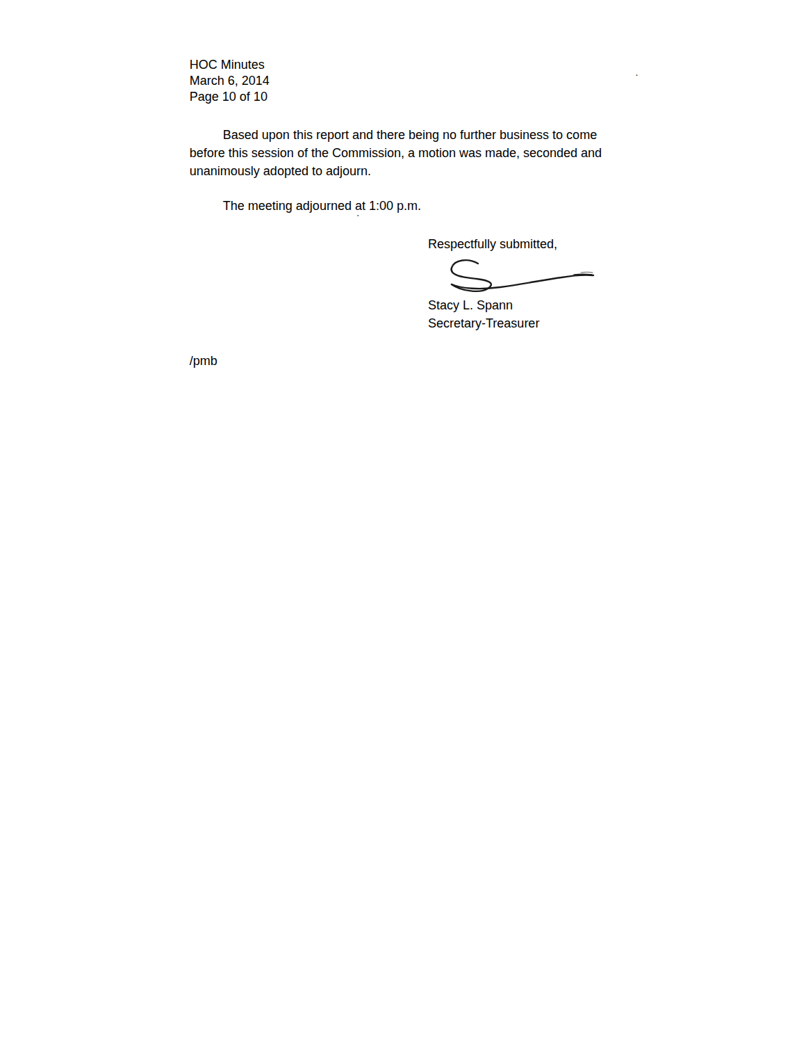.
HOC Minutes
March 6, 2014
Page 10 of 10
Based upon this report and there being no further business to come before this session of the Commission, a motion was made, seconded and unanimously adopted to adjourn.
The meeting adjourned at 1:00 p.m.
.
Respectfully submitted,
Stacy L. Spann
Secretary-Treasurer
/pmb